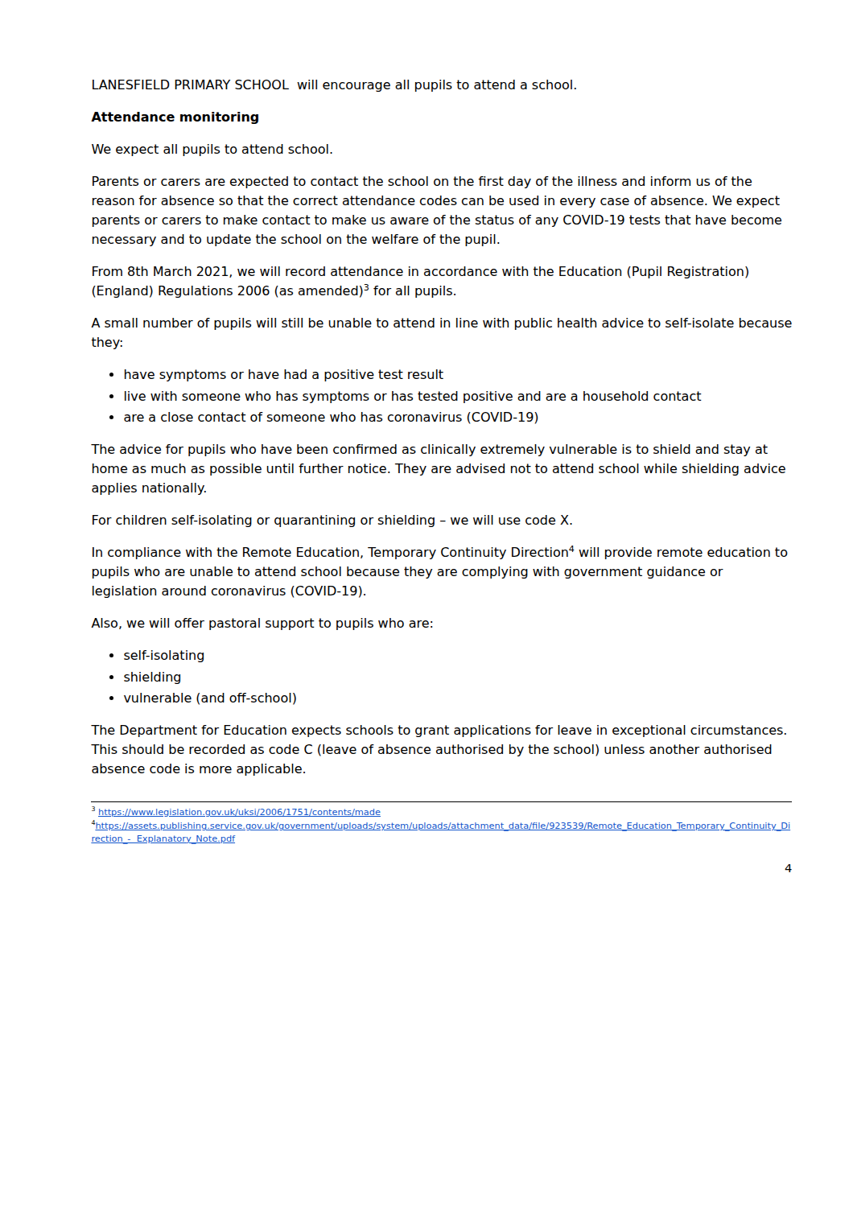LANESFIELD PRIMARY SCHOOL will encourage all pupils to attend a school.
Attendance monitoring
We expect all pupils to attend school.
Parents or carers are expected to contact the school on the first day of the illness and inform us of the reason for absence so that the correct attendance codes can be used in every case of absence. We expect parents or carers to make contact to make us aware of the status of any COVID-19 tests that have become necessary and to update the school on the welfare of the pupil.
From 8th March 2021, we will record attendance in accordance with the Education (Pupil Registration) (England) Regulations 2006 (as amended)3 for all pupils.
A small number of pupils will still be unable to attend in line with public health advice to self-isolate because they:
have symptoms or have had a positive test result
live with someone who has symptoms or has tested positive and are a household contact
are a close contact of someone who has coronavirus (COVID-19)
The advice for pupils who have been confirmed as clinically extremely vulnerable is to shield and stay at home as much as possible until further notice. They are advised not to attend school while shielding advice applies nationally.
For children self-isolating or quarantining or shielding – we will use code X.
In compliance with the Remote Education, Temporary Continuity Direction4 will provide remote education to pupils who are unable to attend school because they are complying with government guidance or legislation around coronavirus (COVID-19).
Also, we will offer pastoral support to pupils who are:
self-isolating
shielding
vulnerable (and off-school)
The Department for Education expects schools to grant applications for leave in exceptional circumstances. This should be recorded as code C (leave of absence authorised by the school) unless another authorised absence code is more applicable.
3 https://www.legislation.gov.uk/uksi/2006/1751/contents/made
4https://assets.publishing.service.gov.uk/government/uploads/system/uploads/attachment_data/file/923539/Remote_Education_Temporary_Continuity_Direction_- Explanatory_Note.pdf
4